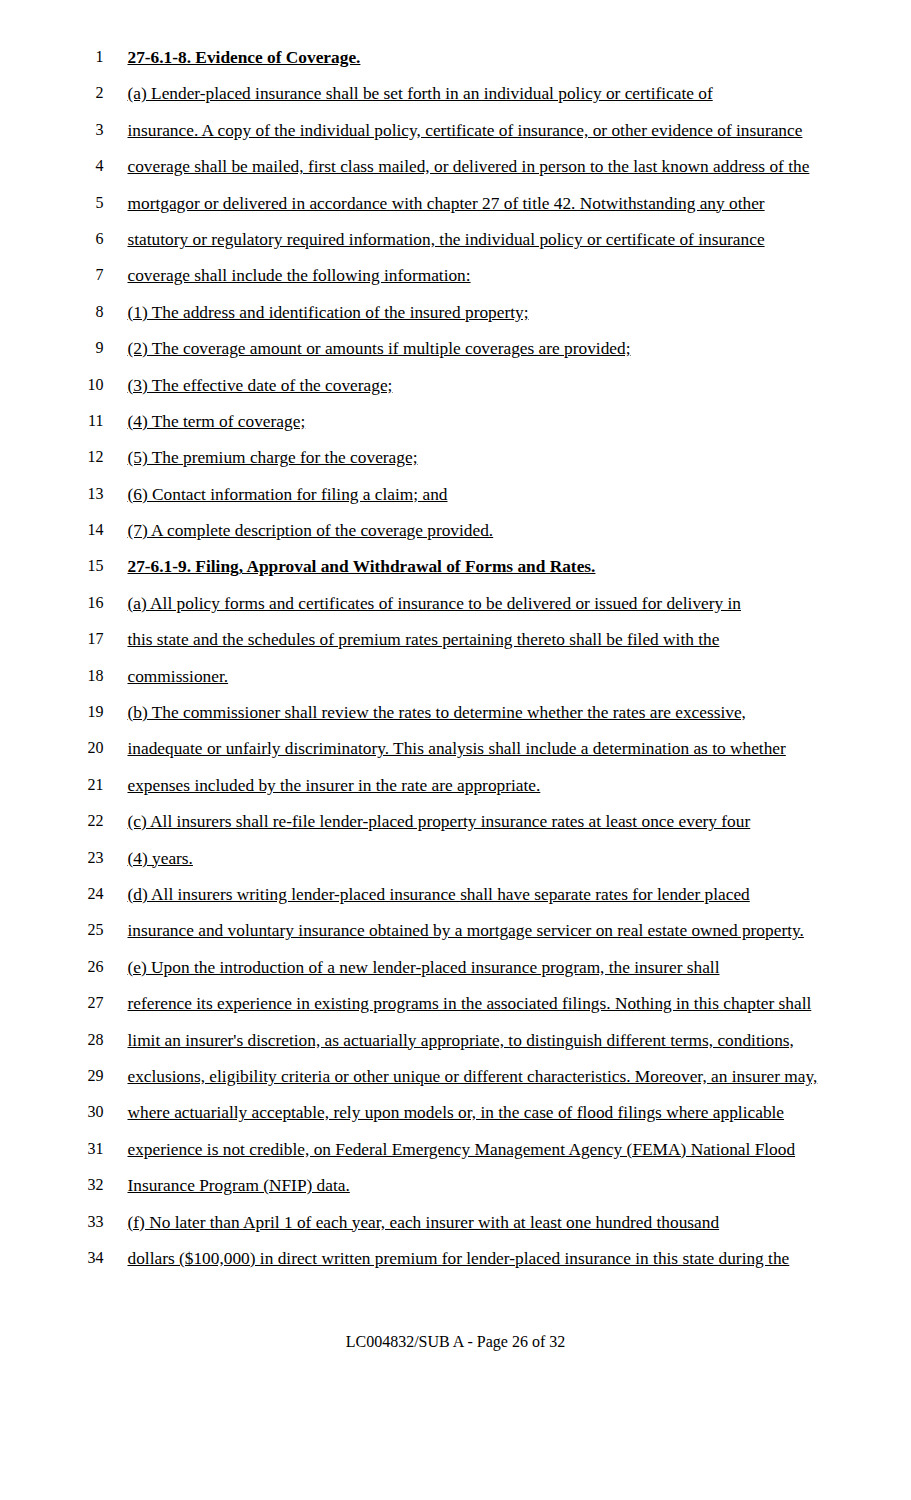27-6.1-8. Evidence of Coverage.
(a) Lender-placed insurance shall be set forth in an individual policy or certificate of
insurance. A copy of the individual policy, certificate of insurance, or other evidence of insurance
coverage shall be mailed, first class mailed, or delivered in person to the last known address of the
mortgagor or delivered in accordance with chapter 27 of title 42. Notwithstanding any other
statutory or regulatory required information, the individual policy or certificate of insurance
coverage shall include the following information:
(1) The address and identification of the insured property;
(2) The coverage amount or amounts if multiple coverages are provided;
(3) The effective date of the coverage;
(4) The term of coverage;
(5) The premium charge for the coverage;
(6) Contact information for filing a claim; and
(7) A complete description of the coverage provided.
27-6.1-9. Filing, Approval and Withdrawal of Forms and Rates.
(a) All policy forms and certificates of insurance to be delivered or issued for delivery in
this state and the schedules of premium rates pertaining thereto shall be filed with the
commissioner.
(b) The commissioner shall review the rates to determine whether the rates are excessive,
inadequate or unfairly discriminatory. This analysis shall include a determination as to whether
expenses included by the insurer in the rate are appropriate.
(c) All insurers shall re-file lender-placed property insurance rates at least once every four
(4) years.
(d) All insurers writing lender-placed insurance shall have separate rates for lender placed
insurance and voluntary insurance obtained by a mortgage servicer on real estate owned property.
(e) Upon the introduction of a new lender-placed insurance program, the insurer shall
reference its experience in existing programs in the associated filings. Nothing in this chapter shall
limit an insurer's discretion, as actuarially appropriate, to distinguish different terms, conditions,
exclusions, eligibility criteria or other unique or different characteristics. Moreover, an insurer may,
where actuarially acceptable, rely upon models or, in the case of flood filings where applicable
experience is not credible, on Federal Emergency Management Agency (FEMA) National Flood
Insurance Program (NFIP) data.
(f) No later than April 1 of each year, each insurer with at least one hundred thousand
dollars ($100,000) in direct written premium for lender-placed insurance in this state during the
LC004832/SUB A - Page 26 of 32